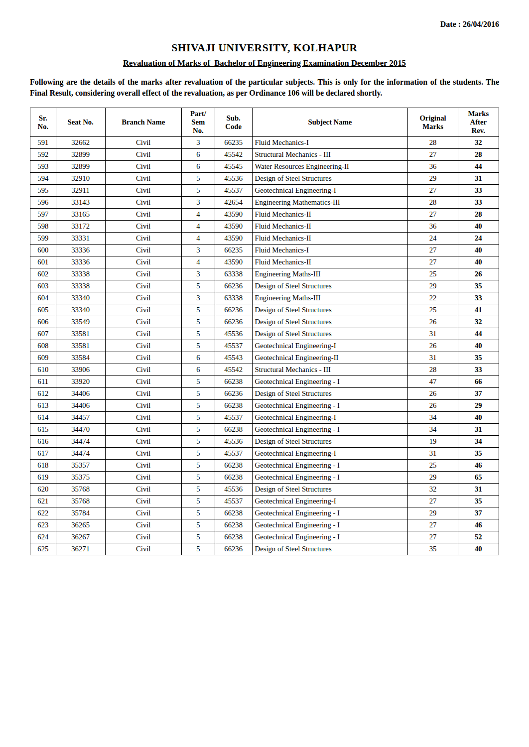Date : 26/04/2016
SHIVAJI UNIVERSITY, KOLHAPUR
Revaluation of Marks of Bachelor of Engineering Examination December 2015
Following are the details of the marks after revaluation of the particular subjects. This is only for the information of the students. The Final Result, considering overall effect of the revaluation, as per Ordinance 106 will be declared shortly.
| Sr. No. | Seat No. | Branch Name | Part/ Sem No. | Sub. Code | Subject Name | Original Marks | Marks After Rev. |
| --- | --- | --- | --- | --- | --- | --- | --- |
| 591 | 32662 | Civil | 3 | 66235 | Fluid Mechanics-I | 28 | 32 |
| 592 | 32899 | Civil | 6 | 45542 | Structural Mechanics - III | 27 | 28 |
| 593 | 32899 | Civil | 6 | 45545 | Water Resources Engineering-II | 36 | 44 |
| 594 | 32910 | Civil | 5 | 45536 | Design of Steel Structures | 29 | 31 |
| 595 | 32911 | Civil | 5 | 45537 | Geotechnical Engineering-I | 27 | 33 |
| 596 | 33143 | Civil | 3 | 42654 | Engineering Mathematics-III | 28 | 33 |
| 597 | 33165 | Civil | 4 | 43590 | Fluid Mechanics-II | 27 | 28 |
| 598 | 33172 | Civil | 4 | 43590 | Fluid Mechanics-II | 36 | 40 |
| 599 | 33331 | Civil | 4 | 43590 | Fluid Mechanics-II | 24 | 24 |
| 600 | 33336 | Civil | 3 | 66235 | Fluid Mechanics-I | 27 | 40 |
| 601 | 33336 | Civil | 4 | 43590 | Fluid Mechanics-II | 27 | 40 |
| 602 | 33338 | Civil | 3 | 63338 | Engineering Maths-III | 25 | 26 |
| 603 | 33338 | Civil | 5 | 66236 | Design of Steel Structures | 29 | 35 |
| 604 | 33340 | Civil | 3 | 63338 | Engineering Maths-III | 22 | 33 |
| 605 | 33340 | Civil | 5 | 66236 | Design of Steel Structures | 25 | 41 |
| 606 | 33549 | Civil | 5 | 66236 | Design of Steel Structures | 26 | 32 |
| 607 | 33581 | Civil | 5 | 45536 | Design of Steel Structures | 31 | 44 |
| 608 | 33581 | Civil | 5 | 45537 | Geotechnical Engineering-I | 26 | 40 |
| 609 | 33584 | Civil | 6 | 45543 | Geotechnical Engineering-II | 31 | 35 |
| 610 | 33906 | Civil | 6 | 45542 | Structural Mechanics - III | 28 | 33 |
| 611 | 33920 | Civil | 5 | 66238 | Geotechnical Engineering - I | 47 | 66 |
| 612 | 34406 | Civil | 5 | 66236 | Design of Steel Structures | 26 | 37 |
| 613 | 34406 | Civil | 5 | 66238 | Geotechnical Engineering - I | 26 | 29 |
| 614 | 34457 | Civil | 5 | 45537 | Geotechnical Engineering-I | 34 | 40 |
| 615 | 34470 | Civil | 5 | 66238 | Geotechnical Engineering - I | 34 | 31 |
| 616 | 34474 | Civil | 5 | 45536 | Design of Steel Structures | 19 | 34 |
| 617 | 34474 | Civil | 5 | 45537 | Geotechnical Engineering-I | 31 | 35 |
| 618 | 35357 | Civil | 5 | 66238 | Geotechnical Engineering - I | 25 | 46 |
| 619 | 35375 | Civil | 5 | 66238 | Geotechnical Engineering - I | 29 | 65 |
| 620 | 35768 | Civil | 5 | 45536 | Design of Steel Structures | 32 | 31 |
| 621 | 35768 | Civil | 5 | 45537 | Geotechnical Engineering-I | 27 | 35 |
| 622 | 35784 | Civil | 5 | 66238 | Geotechnical Engineering - I | 29 | 37 |
| 623 | 36265 | Civil | 5 | 66238 | Geotechnical Engineering - I | 27 | 46 |
| 624 | 36267 | Civil | 5 | 66238 | Geotechnical Engineering - I | 27 | 52 |
| 625 | 36271 | Civil | 5 | 66236 | Design of Steel Structures | 35 | 40 |